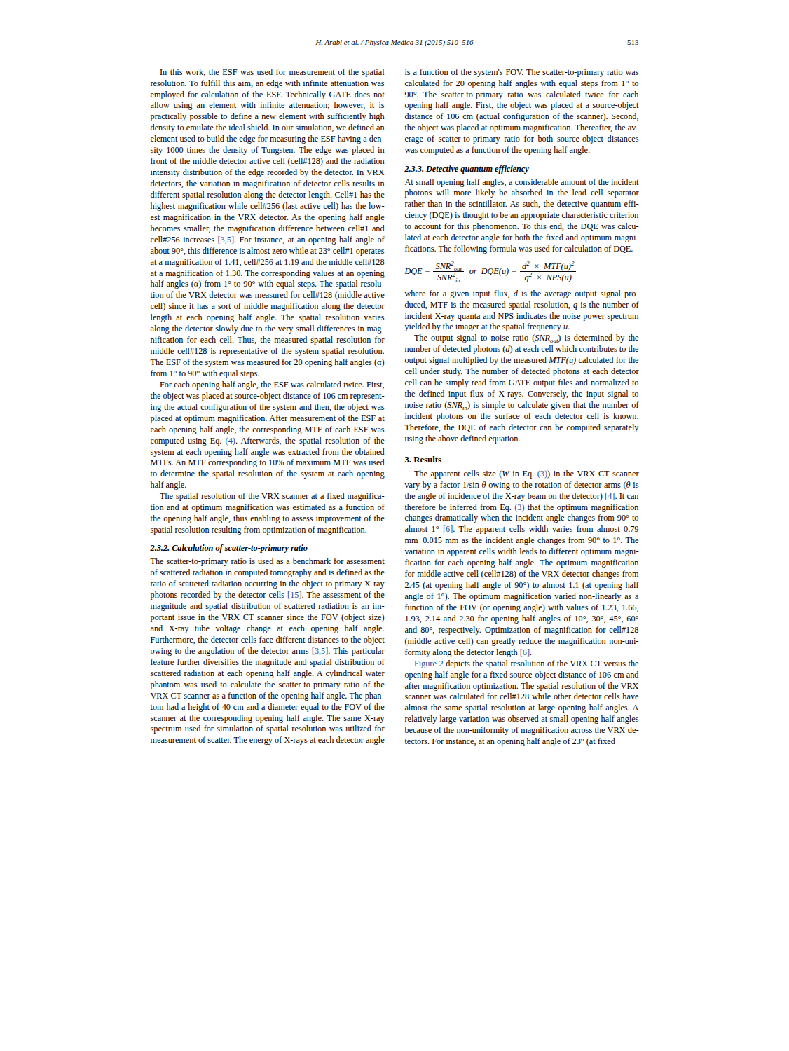H. Arabi et al. / Physica Medica 31 (2015) 510–516 513
In this work, the ESF was used for measurement of the spatial resolution. To fulfill this aim, an edge with infinite attenuation was employed for calculation of the ESF. Technically GATE does not allow using an element with infinite attenuation; however, it is practically possible to define a new element with sufficiently high density to emulate the ideal shield. In our simulation, we defined an element used to build the edge for measuring the ESF having a density 1000 times the density of Tungsten. The edge was placed in front of the middle detector active cell (cell#128) and the radiation intensity distribution of the edge recorded by the detector. In VRX detectors, the variation in magnification of detector cells results in different spatial resolution along the detector length. Cell#1 has the highest magnification while cell#256 (last active cell) has the lowest magnification in the VRX detector. As the opening half angle becomes smaller, the magnification difference between cell#1 and cell#256 increases [3,5]. For instance, at an opening half angle of about 90°, this difference is almost zero while at 23° cell#1 operates at a magnification of 1.41, cell#256 at 1.19 and the middle cell#128 at a magnification of 1.30. The corresponding values at an opening half angles (α) from 1° to 90° with equal steps. The spatial resolution of the VRX detector was measured for cell#128 (middle active cell) since it has a sort of middle magnification along the detector length at each opening half angle. The spatial resolution varies along the detector slowly due to the very small differences in magnification for each cell. Thus, the measured spatial resolution for middle cell#128 is representative of the system spatial resolution. The ESF of the system was measured for 20 opening half angles (α) from 1° to 90° with equal steps.
For each opening half angle, the ESF was calculated twice. First, the object was placed at source-object distance of 106 cm representing the actual configuration of the system and then, the object was placed at optimum magnification. After measurement of the ESF at each opening half angle, the corresponding MTF of each ESF was computed using Eq. (4). Afterwards, the spatial resolution of the system at each opening half angle was extracted from the obtained MTFs. An MTF corresponding to 10% of maximum MTF was used to determine the spatial resolution of the system at each opening half angle.
The spatial resolution of the VRX scanner at a fixed magnification and at optimum magnification was estimated as a function of the opening half angle, thus enabling to assess improvement of the spatial resolution resulting from optimization of magnification.
2.3.2. Calculation of scatter-to-primary ratio
The scatter-to-primary ratio is used as a benchmark for assessment of scattered radiation in computed tomography and is defined as the ratio of scattered radiation occurring in the object to primary X-ray photons recorded by the detector cells [15]. The assessment of the magnitude and spatial distribution of scattered radiation is an important issue in the VRX CT scanner since the FOV (object size) and X-ray tube voltage change at each opening half angle. Furthermore, the detector cells face different distances to the object owing to the angulation of the detector arms [3,5]. This particular feature further diversifies the magnitude and spatial distribution of scattered radiation at each opening half angle. A cylindrical water phantom was used to calculate the scatter-to-primary ratio of the VRX CT scanner as a function of the opening half angle. The phantom had a height of 40 cm and a diameter equal to the FOV of the scanner at the corresponding opening half angle. The same X-ray spectrum used for simulation of spatial resolution was utilized for measurement of scatter. The energy of X-rays at each detector angle is a function of the system's FOV. The scatter-to-primary ratio was calculated for 20 opening half angles with equal steps from 1° to 90°. The scatter-to-primary ratio was calculated twice for each opening half angle. First, the object was placed at a source-object distance of 106 cm (actual configuration of the scanner). Second, the object was placed at optimum magnification. Thereafter, the average of scatter-to-primary ratio for both source-object distances was computed as a function of the opening half angle.
2.3.3. Detective quantum efficiency
At small opening half angles, a considerable amount of the incident photons will more likely be absorbed in the lead cell separator rather than in the scintillator. As such, the detective quantum efficiency (DQE) is thought to be an appropriate characteristic criterion to account for this phenomenon. To this end, the DQE was calculated at each detector angle for both the fixed and optimum magnifications. The following formula was used for calculation of DQE.
DQE = SNR2out SNR2in or DQE(u) = d2 × MTF(u)2 q2 × NPS(u)
where for a given input flux, d is the average output signal produced, MTF is the measured spatial resolution, q is the number of incident X-ray quanta and NPS indicates the noise power spectrum yielded by the imager at the spatial frequency u.
The output signal to noise ratio (SNRout) is determined by the number of detected photons (d) at each cell which contributes to the output signal multiplied by the measured MTF(u) calculated for the cell under study. The number of detected photons at each detector cell can be simply read from GATE output files and normalized to the defined input flux of X-rays. Conversely, the input signal to noise ratio (SNRin) is simple to calculate given that the number of incident photons on the surface of each detector cell is known. Therefore, the DQE of each detector can be computed separately using the above defined equation.
3. Results
The apparent cells size (W in Eq. (3)) in the VRX CT scanner vary by a factor 1/sin θ owing to the rotation of detector arms (θ is the angle of incidence of the X-ray beam on the detector) [4]. It can therefore be inferred from Eq. (3) that the optimum magnification changes dramatically when the incident angle changes from 90° to almost 1° [6]. The apparent cells width varies from almost 0.79 mm−0.015 mm as the incident angle changes from 90° to 1°. The variation in apparent cells width leads to different optimum magnification for each opening half angle. The optimum magnification for middle active cell (cell#128) of the VRX detector changes from 2.45 (at opening half angle of 90°) to almost 1.1 (at opening half angle of 1°). The optimum magnification varied non-linearly as a function of the FOV (or opening angle) with values of 1.23, 1.66, 1.93, 2.14 and 2.30 for opening half angles of 10°, 30°, 45°, 60° and 80°, respectively. Optimization of magnification for cell#128 (middle active cell) can greatly reduce the magnification non-uniformity along the detector length [6].
Figure 2 depicts the spatial resolution of the VRX CT versus the opening half angle for a fixed source-object distance of 106 cm and after magnification optimization. The spatial resolution of the VRX scanner was calculated for cell#128 while other detector cells have almost the same spatial resolution at large opening half angles. A relatively large variation was observed at small opening half angles because of the non-uniformity of magnification across the VRX detectors. For instance, at an opening half angle of 23° (at fixed